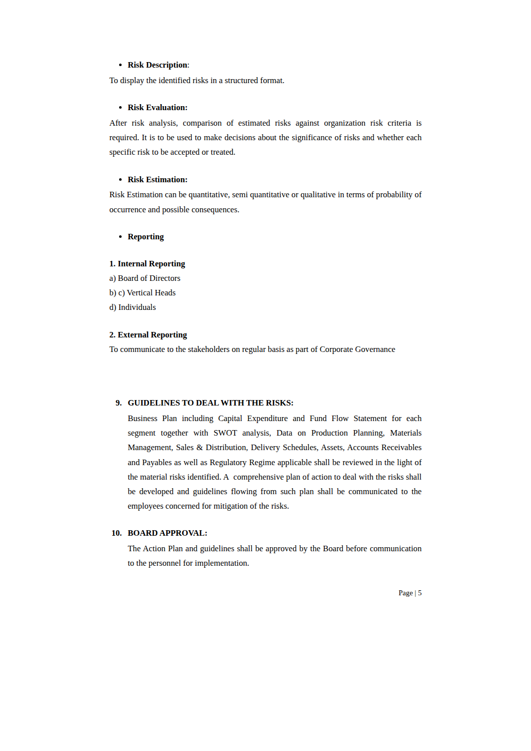Risk Description:
To display the identified risks in a structured format.
Risk Evaluation:
After risk analysis, comparison of estimated risks against organization risk criteria is required. It is to be used to make decisions about the significance of risks and whether each specific risk to be accepted or treated.
Risk Estimation:
Risk Estimation can be quantitative, semi quantitative or qualitative in terms of probability of occurrence and possible consequences.
Reporting
1. Internal Reporting
a) Board of Directors
b) c) Vertical Heads
d) Individuals
2. External Reporting
To communicate to the stakeholders on regular basis as part of Corporate Governance
9.
GUIDELINES TO DEAL WITH THE RISKS:
Business Plan including Capital Expenditure and Fund Flow Statement for each segment together with SWOT analysis, Data on Production Planning, Materials Management, Sales & Distribution, Delivery Schedules, Assets, Accounts Receivables and Payables as well as Regulatory Regime applicable shall be reviewed in the light of the material risks identified. A comprehensive plan of action to deal with the risks shall be developed and guidelines flowing from such plan shall be communicated to the employees concerned for mitigation of the risks.
10.
BOARD APPROVAL:
The Action Plan and guidelines shall be approved by the Board before communication to the personnel for implementation.
Page | 5